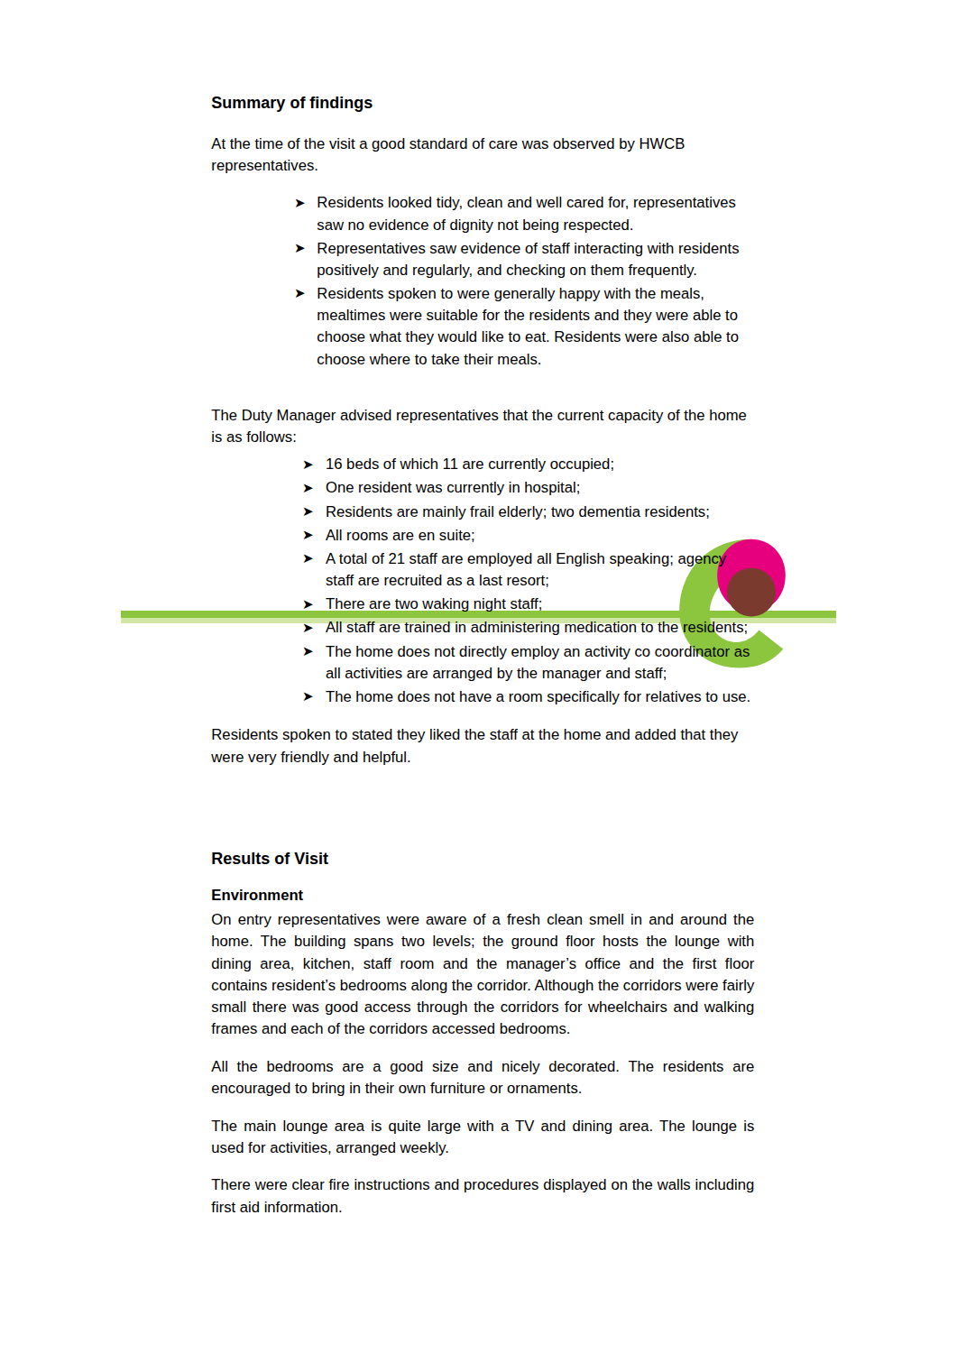Summary of findings
At the time of the visit a good standard of care was observed by HWCB representatives.
Residents looked tidy, clean and well cared for, representatives saw no evidence of dignity not being respected.
Representatives saw evidence of staff interacting with residents positively and regularly, and checking on them frequently.
Residents spoken to were generally happy with the meals, mealtimes were suitable for the residents and they were able to choose what they would like to eat. Residents were also able to choose where to take their meals.
The Duty Manager advised representatives that the current capacity of the home is as follows:
16 beds of which 11 are currently occupied;
One resident was currently in hospital;
Residents are mainly frail elderly; two dementia residents;
All rooms are en suite;
A total of 21 staff are employed all English speaking; agency staff are recruited as a last resort;
There are two waking night staff;
All staff are trained in administering medication to the residents;
The home does not directly employ an activity co coordinator as all activities are arranged by the manager and staff;
The home does not have a room specifically for relatives to use.
Residents spoken to stated they liked the staff at the home and added that they were very friendly and helpful.
Results of Visit
Environment
On entry representatives were aware of a fresh clean smell in and around the home. The building spans two levels; the ground floor hosts the lounge with dining area, kitchen, staff room and the manager’s office and the first floor contains resident’s bedrooms along the corridor. Although the corridors were fairly small there was good access through the corridors for wheelchairs and walking frames and each of the corridors accessed bedrooms.
All the bedrooms are a good size and nicely decorated. The residents are encouraged to bring in their own furniture or ornaments.
The main lounge area is quite large with a TV and dining area. The lounge is used for activities, arranged weekly.
There were clear fire instructions and procedures displayed on the walls including first aid information.